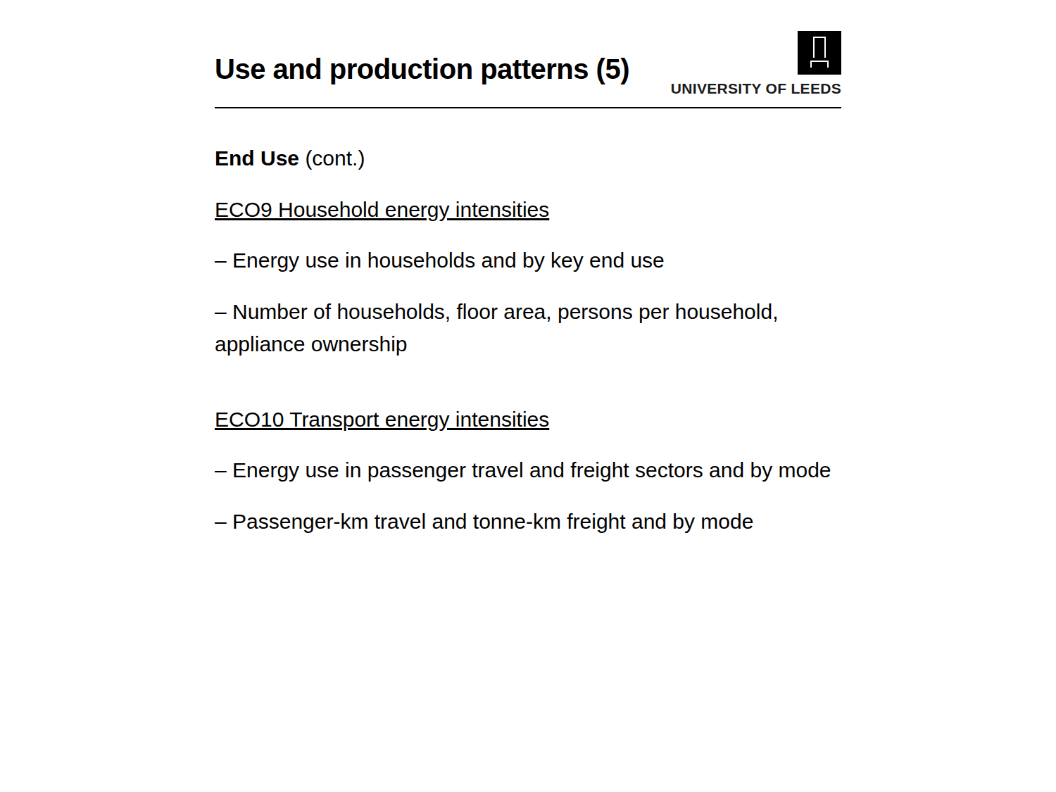Use and production patterns (5)
UNIVERSITY OF LEEDS
End Use (cont.)
ECO9 Household energy intensities
– Energy use in households and by key end use
– Number of households, floor area, persons per household, appliance ownership
ECO10 Transport energy intensities
– Energy use in passenger travel and freight sectors and by mode
– Passenger-km travel and tonne-km freight and by mode